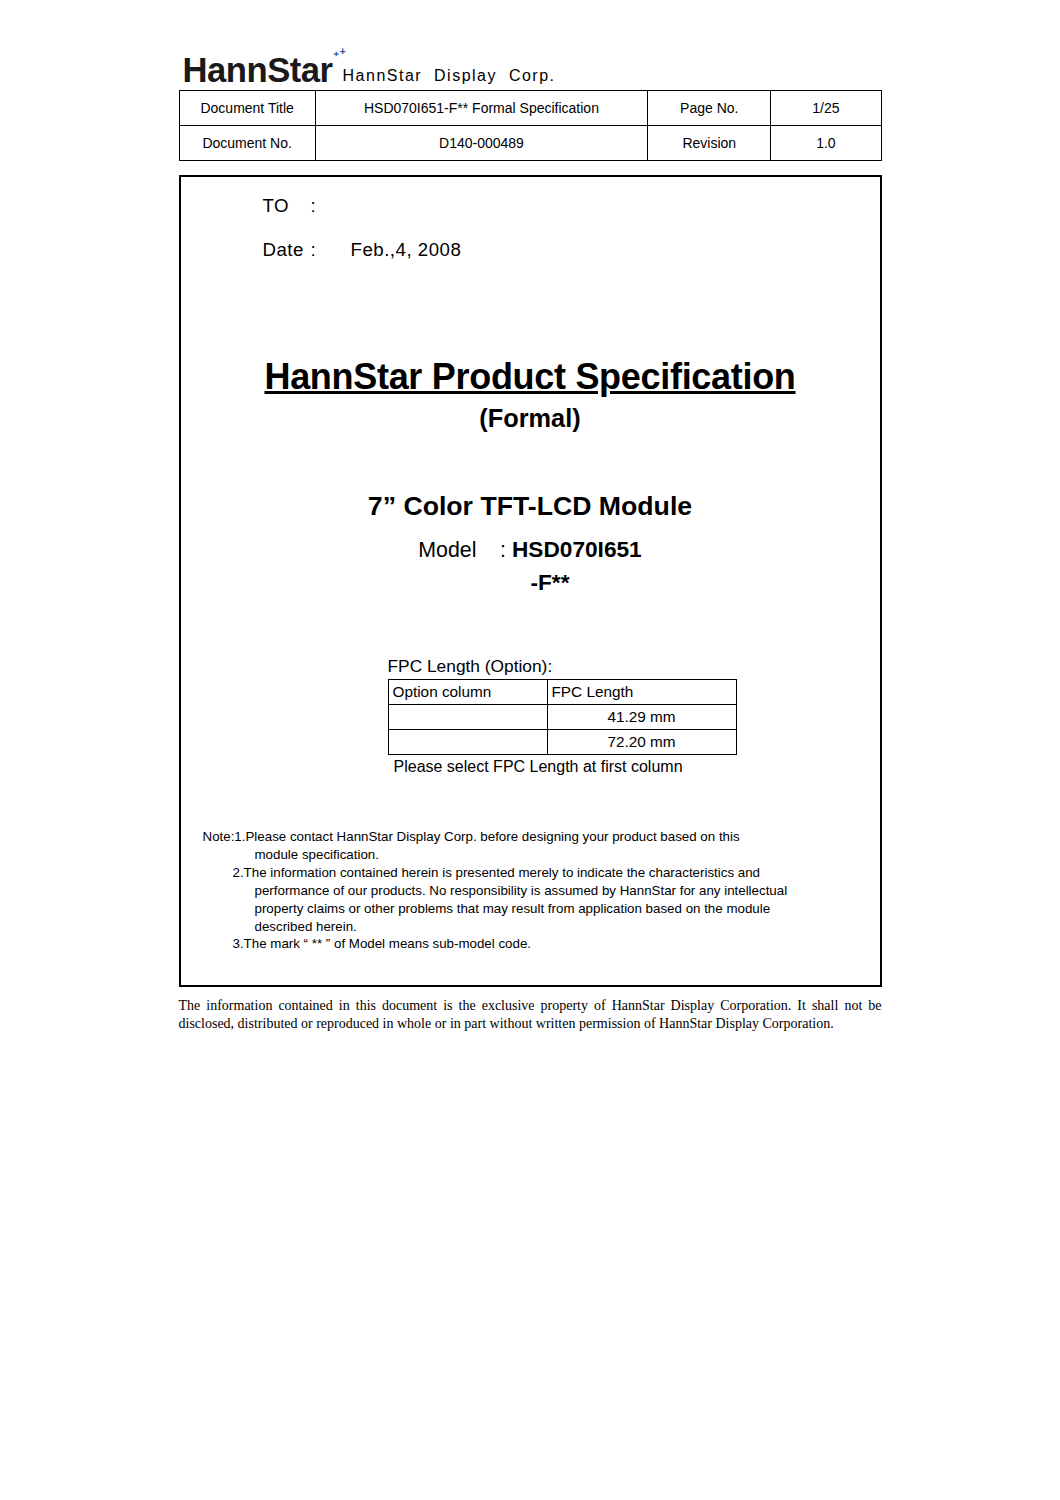Hann Star ⁺+ HannStar Display Corp.
| Document Title | HSD070I651-F** Formal Specification | Page No. | 1/25 |
| Document No. | D140-000489 | Revision | 1.0 |
TO:
Date: Feb.,4, 2008
HannStar Product Specification
(Formal)
7” Color TFT-LCD Module
Model : HSD070I651
-F**
FPC Length (Option):
| Option column | FPC Length |
| | 41.29 mm |
| | 72.20 mm |
Please select FPC Length at first column
Note:1.Please contact HannStar Display Corp. before designing your product based on this
module specification.
2.The information contained herein is presented merely to indicate the characteristics and
performance of our products. No responsibility is assumed by HannStar for any intellectual
property claims or other problems that may result from application based on the module
described herein.
3.The mark “ ** ” of Model means sub-model code.
The information contained in this document is the exclusive property of HannStar Display Corporation. It shall not be disclosed, distributed or reproduced in whole or in part without written permission of HannStar Display Corporation.